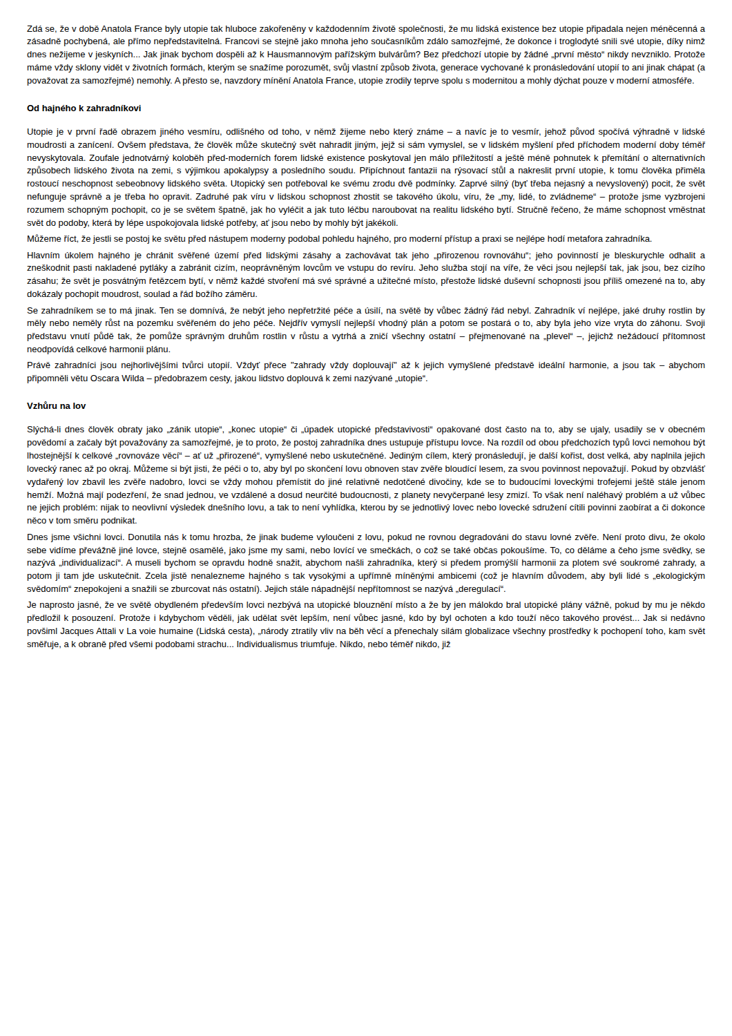Zdá se, že v době Anatola France byly utopie tak hluboce zakořeněny v každodenním životě společnosti, že mu lidská existence bez utopie připadala nejen méněcenná a zásadně pochybená, ale přímo nepředstavitelná. Francovi se stejně jako mnoha jeho současníkům zdálo samozřejmé, že dokonce i troglodyté snili své utopie, díky nimž dnes nežijeme v jeskyních... Jak jinak bychom dospěli až k Hausmannovým pařížským bulvárům? Bez předchozí utopie by žádné „první město“ nikdy nevzniklo. Protože máme vždy sklony vidět v životních formách, kterým se snažíme porozumět, svůj vlastní způsob života, generace vychované k pronásledování utopií to ani jinak chápat (a považovat za samozřejmé) nemohly. A přesto se, navzdory mínění Anatola France, utopie zrodily teprve spolu s modernitou a mohly dýchat pouze v moderní atmosféře.
Od hajného k zahradníkovi
Utopie je v první řadě obrazem jiného vesmíru, odlišného od toho, v němž žijeme nebo který známe – a navíc je to vesmír, jehož původ spočívá výhradně v lidské moudrosti a zanícení. Ovšem představa, že člověk může skutečný svět nahradit jiným, jejž si sám vymyslel, se v lidském myšlení před příchodem moderní doby téměř nevyskytovala. Zoufale jednotvárný koloběh před-moderních forem lidské existence poskytoval jen málo příležitostí a ještě méně pohnutek k přemítání o alternativních způsobech lidského života na zemi, s výjimkou apokalypsy a posledního soudu. Připíchnout fantazii na rýsovací stůl a nakreslit první utopie, k tomu člověka přiměla rostoucí neschopnost sebeobnovy lidského světa. Utopický sen potřeboval ke svému zrodu dvě podmínky. Zaprvé silný (byť třeba nejasný a nevyslovený) pocit, že svět nefunguje správně a je třeba ho opravit. Zadruhé pak víru v lidskou schopnost zhostit se takového úkolu, víru, že „my, lidé, to zvládneme“ – protože jsme vyzbrojeni rozumem schopným pochopit, co je se světem špatně, jak ho vyléčit a jak tuto léčbu naroubovat na realitu lidského bytí. Stručně řečeno, že máme schopnost vměstnat svět do podoby, která by lépe uspokojovala lidské potřeby, ať jsou nebo by mohly být jakékoli.
Můžeme říct, že jestli se postoj ke světu před nástupem moderny podobal pohledu hajného, pro moderní přístup a praxi se nejlépe hodí metafora zahradníka.
Hlavním úkolem hajného je chránit svěřené území před lidskými zásahy a zachovávat tak jeho „přirozenou rovnováhu“; jeho povinností je bleskurychle odhalit a zneškodnit pasti nakladené pytláky a zabránit cizím, neoprávněným lovcům ve vstupu do revíru. Jeho služba stojí na víře, že věci jsou nejlepší tak, jak jsou, bez cizího zásahu; že svět je posvátným řetězcem bytí, v němž každé stvoření má své správné a užitečné místo, přestože lidské duševní schopnosti jsou příliš omezené na to, aby dokázaly pochopit moudrost, soulad a řád božího záměru.
Se zahradníkem se to má jinak. Ten se domnívá, že nebýt jeho nepřetržité péče a úsilí, na světě by vůbec žádný řád nebyl. Zahradník ví nejlépe, jaké druhy rostlin by měly nebo neměly růst na pozemku svěřeném do jeho péče. Nejdřív vymyslí nejlepší vhodný plán a potom se postará o to, aby byla jeho vize vryta do záhonu. Svoji představu vnutí půdě tak, že pomůže správným druhům rostlin v růstu a vytrhá a zničí všechny ostatní – přejmenované na „plevel“ –, jejichž nežádoucí přítomnost neodpovídá celkové harmonii plánu.
Právě zahradníci jsou nejhorlivějšími tvůrci utopií. Vždyť přece "zahrady vždy doplouvají" až k jejich vymyšlené představě ideální harmonie, a jsou tak – abychom připomněli větu Oscara Wilda – předobrazem cesty, jakou lidstvo doplouvá k zemi nazývané „utopie“.
Vzhůru na lov
Slýchá-li dnes člověk obraty jako „zánik utopie“, „konec utopie“ či „úpadek utopické představivosti“ opakované dost často na to, aby se ujaly, usadily se v obecném povědomí a začaly být považovány za samozřejmé, je to proto, že postoj zahradníka dnes ustupuje přístupu lovce. Na rozdíl od obou předchozích typů lovci nemohou být lhostejnější k celkové „rovnováze věcí“ – ať už „přirozené“, vymyšlené nebo uskutečněné. Jediným cílem, který pronásledují, je další kořist, dost velká, aby naplnila jejich lovecký ranec až po okraj. Můžeme si být jisti, že péči o to, aby byl po skončení lovu obnoven stav zvěře bloudící lesem, za svou povinnost nepovažují. Pokud by obzvlášť vydařený lov zbavil les zvěře nadobro, lovci se vždy mohou přemístit do jiné relativně nedotčené divočiny, kde se to budoucími loveckými trofejemi ještě stále jenom hemží. Možná mají podezření, že snad jednou, ve vzdálené a dosud neurčité budoucnosti, z planety nevyčerpané lesy zmizí. To však není naléhavý problém a už vůbec ne jejich problém: nijak to neovlivní výsledek dnešního lovu, a tak to není vyhlídka, kterou by se jednotlivý lovec nebo lovecké sdružení cítili povinni zaobírat a či dokonce něco v tom směru podnikat.
Dnes jsme všichni lovci. Donutila nás k tomu hrozba, že jinak budeme vyloučeni z lovu, pokud ne rovnou degradováni do stavu lovné zvěře. Není proto divu, že okolo sebe vidíme převážně jiné lovce, stejně osamělé, jako jsme my sami, nebo lovící ve smečkách, o což se také občas pokoušíme. To, co děláme a čeho jsme svědky, se nazývá „individualizací“. A museli bychom se opravdu hodně snažit, abychom našli zahradníka, který si předem promýšlí harmonii za plotem své soukromé zahrady, a potom ji tam jde uskutečnit. Zcela jistě nenalezneme hajného s tak vysokými a upřímně míněnými ambicemi (což je hlavním důvodem, aby byli lidé s „ekologickým svědomím“ znepokojeni a snažili se zburcovat nás ostatní). Jejich stále nápadnější nepřítomnost se nazývá „deregulací“.
Je naprosto jasné, že ve světě obydleném především lovci nezbývá na utopické blouznění místo a že by jen málokdo bral utopické plány vážně, pokud by mu je někdo předložil k posouzení. Protože i kdybychom věděli, jak udělat svět lepším, není vůbec jasné, kdo by byl ochoten a kdo touží něco takového provést... Jak si nedávno povšiml Jacques Attali v La voie humaine (Lidská cesta), „národy ztratily vliv na běh věcí a přenechaly silám globalizace všechny prostředky k pochopení toho, kam svět směřuje, a k obraně před všemi podobami strachu... Individualismus triumfuje. Nikdo, nebo téměř nikdo, již